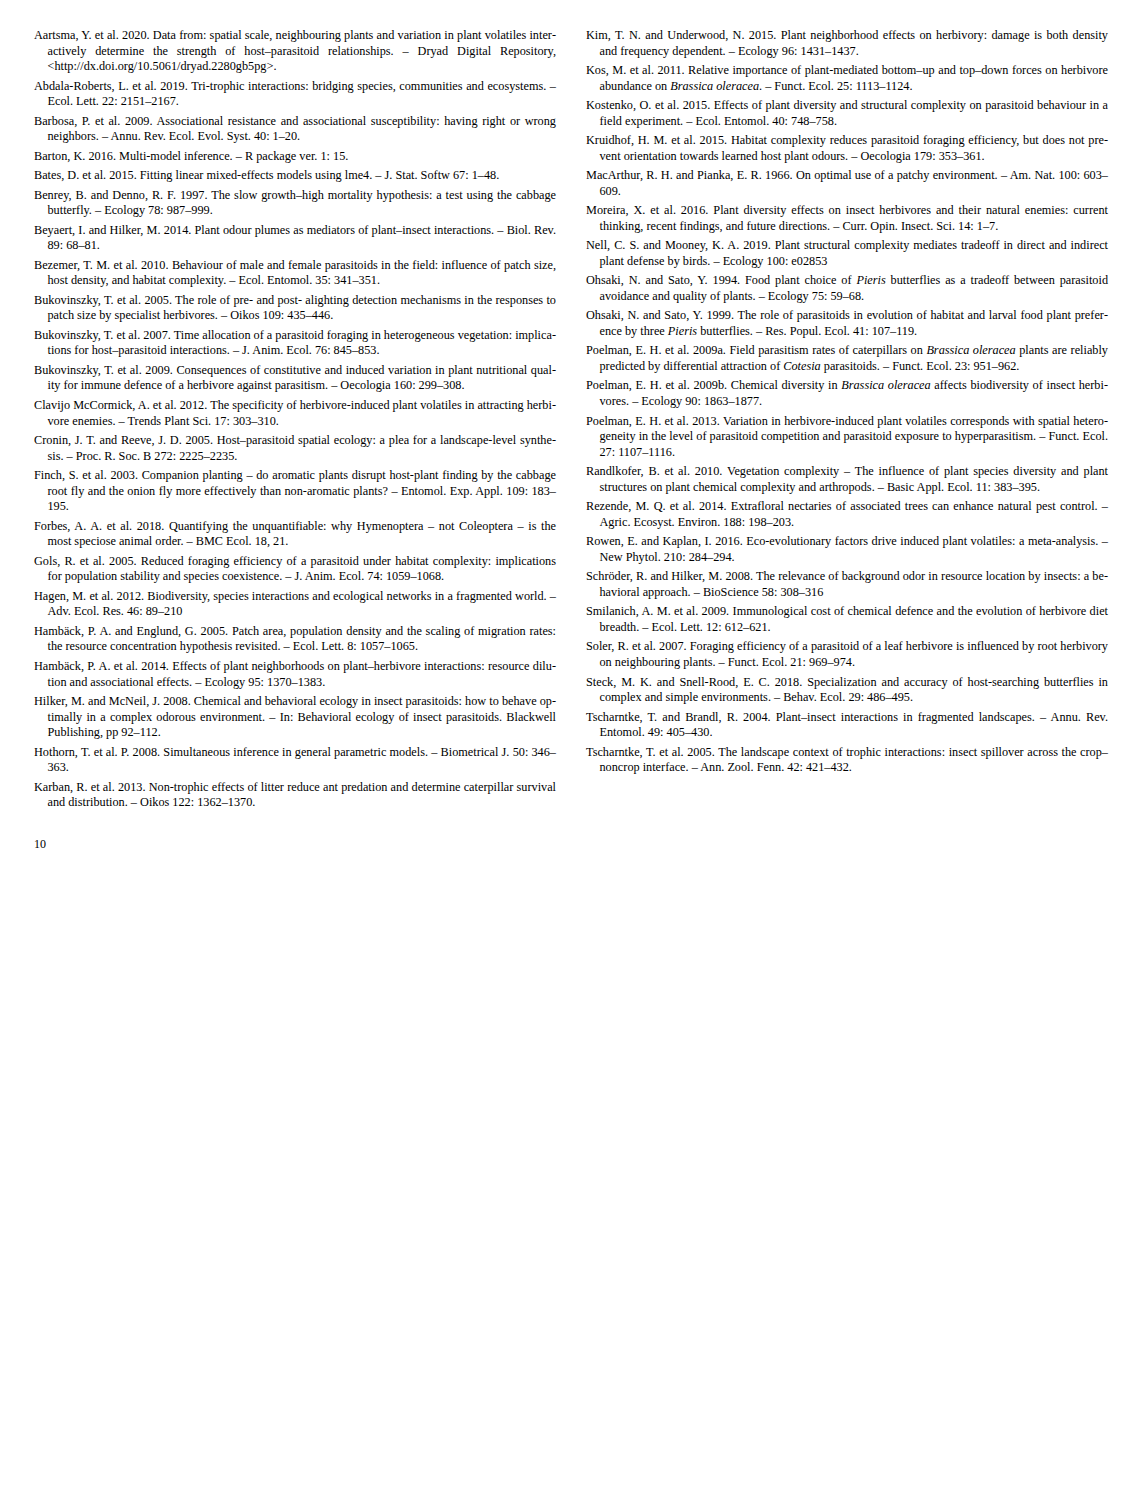Aartsma, Y. et al. 2020. Data from: spatial scale, neighbouring plants and variation in plant volatiles interactively determine the strength of host–parasitoid relationships. – Dryad Digital Repository, <http://dx.doi.org/10.5061/dryad.2280gb5pg>.
Abdala-Roberts, L. et al. 2019. Tri-trophic interactions: bridging species, communities and ecosystems. – Ecol. Lett. 22: 2151–2167.
Barbosa, P. et al. 2009. Associational resistance and associational susceptibility: having right or wrong neighbors. – Annu. Rev. Ecol. Evol. Syst. 40: 1–20.
Barton, K. 2016. Multi-model inference. – R package ver. 1: 15.
Bates, D. et al. 2015. Fitting linear mixed-effects models using lme4. – J. Stat. Softw 67: 1–48.
Benrey, B. and Denno, R. F. 1997. The slow growth–high mortality hypothesis: a test using the cabbage butterfly. – Ecology 78: 987–999.
Beyaert, I. and Hilker, M. 2014. Plant odour plumes as mediators of plant–insect interactions. – Biol. Rev. 89: 68–81.
Bezemer, T. M. et al. 2010. Behaviour of male and female parasitoids in the field: influence of patch size, host density, and habitat complexity. – Ecol. Entomol. 35: 341–351.
Bukovinszky, T. et al. 2005. The role of pre- and post- alighting detection mechanisms in the responses to patch size by specialist herbivores. – Oikos 109: 435–446.
Bukovinszky, T. et al. 2007. Time allocation of a parasitoid foraging in heterogeneous vegetation: implications for host–parasitoid interactions. – J. Anim. Ecol. 76: 845–853.
Bukovinszky, T. et al. 2009. Consequences of constitutive and induced variation in plant nutritional quality for immune defence of a herbivore against parasitism. – Oecologia 160: 299–308.
Clavijo McCormick, A. et al. 2012. The specificity of herbivore-induced plant volatiles in attracting herbivore enemies. – Trends Plant Sci. 17: 303–310.
Cronin, J. T. and Reeve, J. D. 2005. Host–parasitoid spatial ecology: a plea for a landscape-level synthesis. – Proc. R. Soc. B 272: 2225–2235.
Finch, S. et al. 2003. Companion planting – do aromatic plants disrupt host-plant finding by the cabbage root fly and the onion fly more effectively than non-aromatic plants? – Entomol. Exp. Appl. 109: 183–195.
Forbes, A. A. et al. 2018. Quantifying the unquantifiable: why Hymenoptera – not Coleoptera – is the most speciose animal order. – BMC Ecol. 18, 21.
Gols, R. et al. 2005. Reduced foraging efficiency of a parasitoid under habitat complexity: implications for population stability and species coexistence. – J. Anim. Ecol. 74: 1059–1068.
Hagen, M. et al. 2012. Biodiversity, species interactions and ecological networks in a fragmented world. – Adv. Ecol. Res. 46: 89–210
Hambäck, P. A. and Englund, G. 2005. Patch area, population density and the scaling of migration rates: the resource concentration hypothesis revisited. – Ecol. Lett. 8: 1057–1065.
Hambäck, P. A. et al. 2014. Effects of plant neighborhoods on plant–herbivore interactions: resource dilution and associational effects. – Ecology 95: 1370–1383.
Hilker, M. and McNeil, J. 2008. Chemical and behavioral ecology in insect parasitoids: how to behave optimally in a complex odorous environment. – In: Behavioral ecology of insect parasitoids. Blackwell Publishing, pp 92–112.
Hothorn, T. et al. P. 2008. Simultaneous inference in general parametric models. – Biometrical J. 50: 346–363.
Karban, R. et al. 2013. Non-trophic effects of litter reduce ant predation and determine caterpillar survival and distribution. – Oikos 122: 1362–1370.
Kim, T. N. and Underwood, N. 2015. Plant neighborhood effects on herbivory: damage is both density and frequency dependent. – Ecology 96: 1431–1437.
Kos, M. et al. 2011. Relative importance of plant-mediated bottom–up and top–down forces on herbivore abundance on Brassica oleracea. – Funct. Ecol. 25: 1113–1124.
Kostenko, O. et al. 2015. Effects of plant diversity and structural complexity on parasitoid behaviour in a field experiment. – Ecol. Entomol. 40: 748–758.
Kruidhof, H. M. et al. 2015. Habitat complexity reduces parasitoid foraging efficiency, but does not prevent orientation towards learned host plant odours. – Oecologia 179: 353–361.
MacArthur, R. H. and Pianka, E. R. 1966. On optimal use of a patchy environment. – Am. Nat. 100: 603–609.
Moreira, X. et al. 2016. Plant diversity effects on insect herbivores and their natural enemies: current thinking, recent findings, and future directions. – Curr. Opin. Insect. Sci. 14: 1–7.
Nell, C. S. and Mooney, K. A. 2019. Plant structural complexity mediates tradeoff in direct and indirect plant defense by birds. – Ecology 100: e02853
Ohsaki, N. and Sato, Y. 1994. Food plant choice of Pieris butterflies as a tradeoff between parasitoid avoidance and quality of plants. – Ecology 75: 59–68.
Ohsaki, N. and Sato, Y. 1999. The role of parasitoids in evolution of habitat and larval food plant preference by three Pieris butterflies. – Res. Popul. Ecol. 41: 107–119.
Poelman, E. H. et al. 2009a. Field parasitism rates of caterpillars on Brassica oleracea plants are reliably predicted by differential attraction of Cotesia parasitoids. – Funct. Ecol. 23: 951–962.
Poelman, E. H. et al. 2009b. Chemical diversity in Brassica oleracea affects biodiversity of insect herbivores. – Ecology 90: 1863–1877.
Poelman, E. H. et al. 2013. Variation in herbivore-induced plant volatiles corresponds with spatial heterogeneity in the level of parasitoid competition and parasitoid exposure to hyperparasitism. – Funct. Ecol. 27: 1107–1116.
Randlkofer, B. et al. 2010. Vegetation complexity – The influence of plant species diversity and plant structures on plant chemical complexity and arthropods. – Basic Appl. Ecol. 11: 383–395.
Rezende, M. Q. et al. 2014. Extrafloral nectaries of associated trees can enhance natural pest control. – Agric. Ecosyst. Environ. 188: 198–203.
Rowen, E. and Kaplan, I. 2016. Eco-evolutionary factors drive induced plant volatiles: a meta-analysis. – New Phytol. 210: 284–294.
Schröder, R. and Hilker, M. 2008. The relevance of background odor in resource location by insects: a behavioral approach. – BioScience 58: 308–316
Smilanich, A. M. et al. 2009. Immunological cost of chemical defence and the evolution of herbivore diet breadth. – Ecol. Lett. 12: 612–621.
Soler, R. et al. 2007. Foraging efficiency of a parasitoid of a leaf herbivore is influenced by root herbivory on neighbouring plants. – Funct. Ecol. 21: 969–974.
Steck, M. K. and Snell-Rood, E. C. 2018. Specialization and accuracy of host-searching butterflies in complex and simple environments. – Behav. Ecol. 29: 486–495.
Tscharntke, T. and Brandl, R. 2004. Plant–insect interactions in fragmented landscapes. – Annu. Rev. Entomol. 49: 405–430.
Tscharntke, T. et al. 2005. The landscape context of trophic interactions: insect spillover across the crop–noncrop interface. – Ann. Zool. Fenn. 42: 421–432.
10